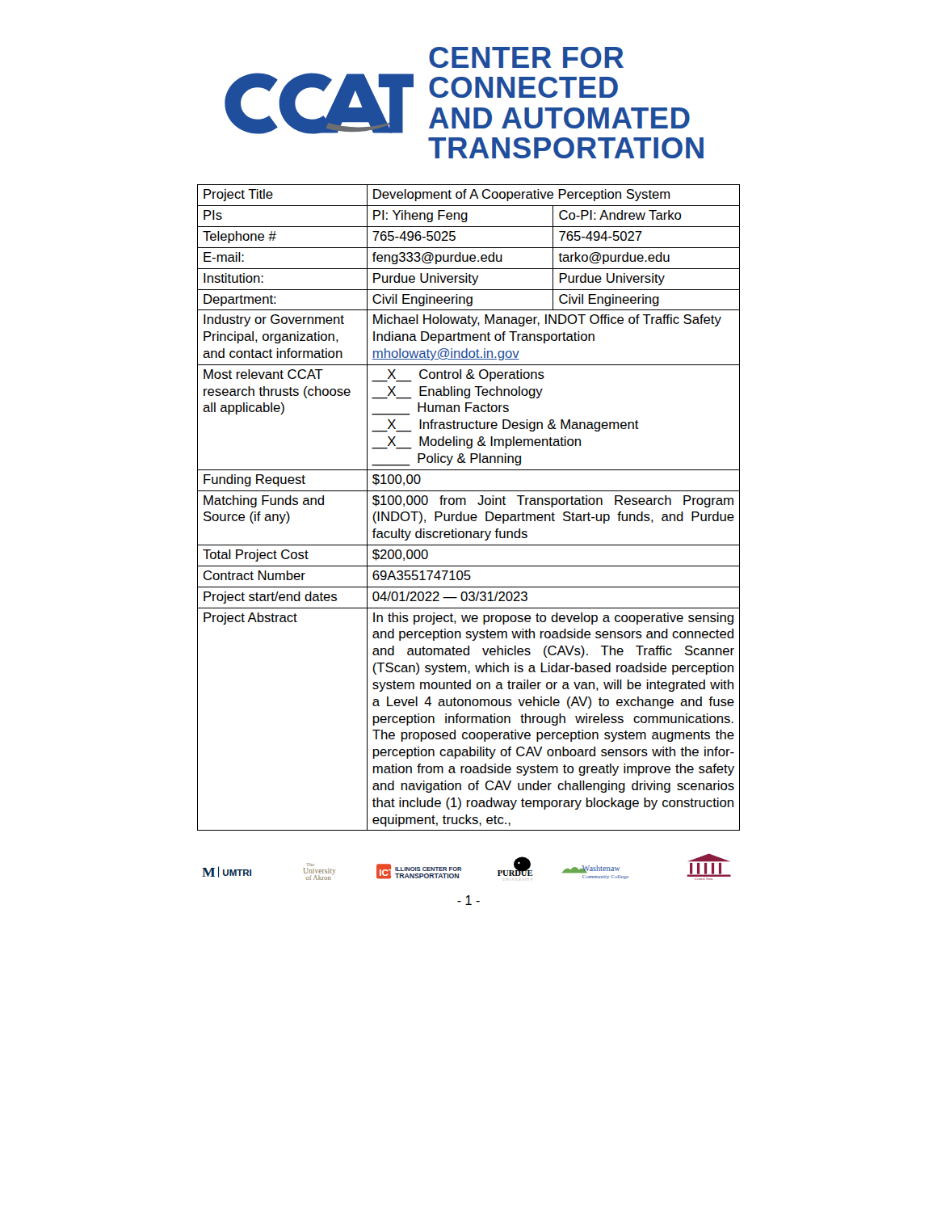Center for Connected
and Automated
Transportation
| Project Title | Development of A Cooperative Perception System |
| PIs | PI: Yiheng Feng | Co-PI: Andrew Tarko |
| Telephone # | 765-496-5025 | 765-494-5027 |
| E-mail: | feng333@purdue.edu | tarko@purdue.edu |
| Institution: | Purdue University | Purdue University |
| Department: | Civil Engineering | Civil Engineering |
| Industry or Government Principal, organization, and contact information | Michael Holowaty, Manager, INDOT Office of Traffic Safety Indiana Department of Transportation mholowaty@indot.in.gov |
| Most relevant CCAT research thrusts (choose all applicable) | __X__ Control & Operations __X__ Enabling Technology _____ Human Factors __X__ Infrastructure Design & Management __X__ Modeling & Implementation _____ Policy & Planning |
| Funding Request | $100,00 |
| Matching Funds and Source (if any) | $100,000 from Joint Transportation Research Program (INDOT), Purdue Department Start-up funds, and Purdue faculty discretionary funds |
| Total Project Cost | $200,000 |
| Contract Number | 69A3551747105 |
| Project start/end dates | 04/01/2022 — 03/31/2023 |
| Project Abstract | In this project, we propose to develop a cooperative sensing and perception system with roadside sensors and connected and automated vehicles (CAVs). The Traffic Scanner (TScan) system, which is a Lidar-based roadside perception system mounted on a trailer or a van, will be integrated with a Level 4 autonomous vehicle (AV) to exchange and fuse perception information through wireless communications. The proposed cooperative perception system augments the perception capability of CAV onboard sensors with the information from a roadside system to greatly improve the safety and navigation of CAV under challenging driving scenarios that include (1) roadway temporary blockage by construction equipment, trucks, etc., |
M UMTRI The University of Akron ICT ILLINOIS CENTER FOR TRANSPORTATION PURDUE UNIVERSITY Washtenaw Community College Central State
- 1 -